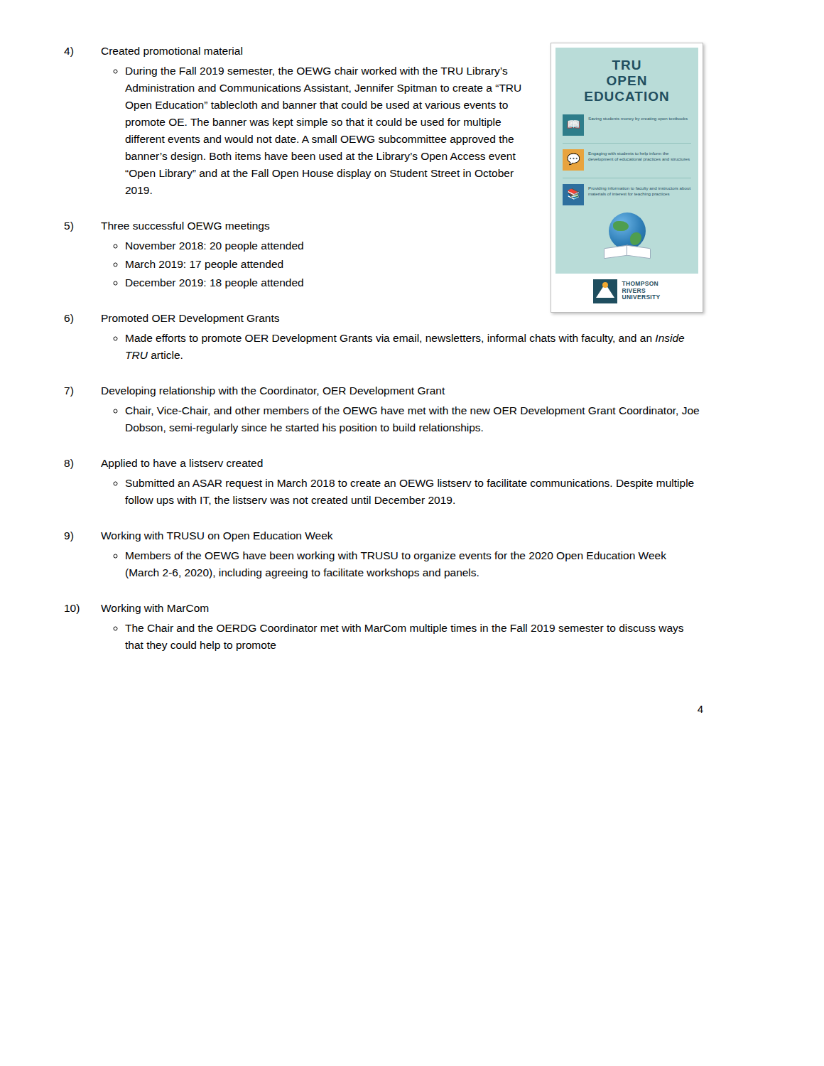TRU
OPEN
EDUCATION
📖
Saving students money by creating open textbooks
💬
Engaging with students to help inform the development of educational practices and structures
📚
Providing information to faculty and instructors about materials of interest for teaching practices
THOMPSON
RIVERS
UNIVERSITY
Created promotional material
During the Fall 2019 semester, the OEWG chair worked with the TRU Library’s Administration and Communications Assistant, Jennifer Spitman to create a “TRU Open Education” tablecloth and banner that could be used at various events to promote OE. The banner was kept simple so that it could be used for multiple different events and would not date. A small OEWG subcommittee approved the banner’s design. Both items have been used at the Library’s Open Access event “Open Library” and at the Fall Open House display on Student Street in October 2019.
Three successful OEWG meetings
November 2018: 20 people attended
March 2019: 17 people attended
December 2019: 18 people attended
Promoted OER Development Grants
Made efforts to promote OER Development Grants via email, newsletters, informal chats with faculty, and an Inside TRU article.
Developing relationship with the Coordinator, OER Development Grant
Chair, Vice-Chair, and other members of the OEWG have met with the new OER Development Grant Coordinator, Joe Dobson, semi-regularly since he started his position to build relationships.
Applied to have a listserv created
Submitted an ASAR request in March 2018 to create an OEWG listserv to facilitate communications. Despite multiple follow ups with IT, the listserv was not created until December 2019.
Working with TRUSU on Open Education Week
Members of the OEWG have been working with TRUSU to organize events for the 2020 Open Education Week (March 2-6, 2020), including agreeing to facilitate workshops and panels.
Working with MarCom
The Chair and the OERDG Coordinator met with MarCom multiple times in the Fall 2019 semester to discuss ways that they could help to promote
4